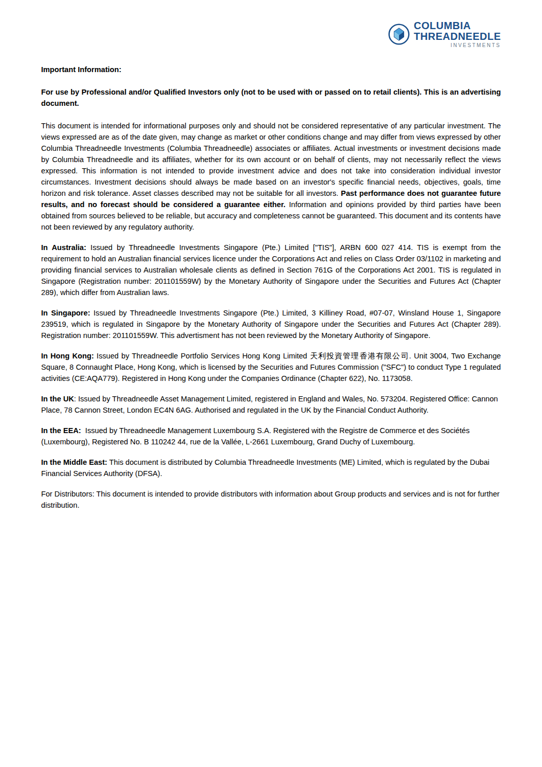COLUMBIA THREADNEEDLE INVESTMENTS
Important Information:
For use by Professional and/or Qualified Investors only (not to be used with or passed on to retail clients). This is an advertising document.
This document is intended for informational purposes only and should not be considered representative of any particular investment. The views expressed are as of the date given, may change as market or other conditions change and may differ from views expressed by other Columbia Threadneedle Investments (Columbia Threadneedle) associates or affiliates. Actual investments or investment decisions made by Columbia Threadneedle and its affiliates, whether for its own account or on behalf of clients, may not necessarily reflect the views expressed. This information is not intended to provide investment advice and does not take into consideration individual investor circumstances. Investment decisions should always be made based on an investor's specific financial needs, objectives, goals, time horizon and risk tolerance. Asset classes described may not be suitable for all investors. Past performance does not guarantee future results, and no forecast should be considered a guarantee either. Information and opinions provided by third parties have been obtained from sources believed to be reliable, but accuracy and completeness cannot be guaranteed. This document and its contents have not been reviewed by any regulatory authority.
In Australia: Issued by Threadneedle Investments Singapore (Pte.) Limited ["TIS"], ARBN 600 027 414. TIS is exempt from the requirement to hold an Australian financial services licence under the Corporations Act and relies on Class Order 03/1102 in marketing and providing financial services to Australian wholesale clients as defined in Section 761G of the Corporations Act 2001. TIS is regulated in Singapore (Registration number: 201101559W) by the Monetary Authority of Singapore under the Securities and Futures Act (Chapter 289), which differ from Australian laws.
In Singapore: Issued by Threadneedle Investments Singapore (Pte.) Limited, 3 Killiney Road, #07-07, Winsland House 1, Singapore 239519, which is regulated in Singapore by the Monetary Authority of Singapore under the Securities and Futures Act (Chapter 289). Registration number: 201101559W. This advertisment has not been reviewed by the Monetary Authority of Singapore.
In Hong Kong: Issued by Threadneedle Portfolio Services Hong Kong Limited 天利投資管理香港有限公司. Unit 3004, Two Exchange Square, 8 Connaught Place, Hong Kong, which is licensed by the Securities and Futures Commission ("SFC") to conduct Type 1 regulated activities (CE:AQA779). Registered in Hong Kong under the Companies Ordinance (Chapter 622), No. 1173058.
In the UK: Issued by Threadneedle Asset Management Limited, registered in England and Wales, No. 573204. Registered Office: Cannon Place, 78 Cannon Street, London EC4N 6AG. Authorised and regulated in the UK by the Financial Conduct Authority.
In the EEA: Issued by Threadneedle Management Luxembourg S.A. Registered with the Registre de Commerce et des Sociétés (Luxembourg), Registered No. B 110242 44, rue de la Vallée, L-2661 Luxembourg, Grand Duchy of Luxembourg.
In the Middle East: This document is distributed by Columbia Threadneedle Investments (ME) Limited, which is regulated by the Dubai Financial Services Authority (DFSA).
For Distributors: This document is intended to provide distributors with information about Group products and services and is not for further distribution.